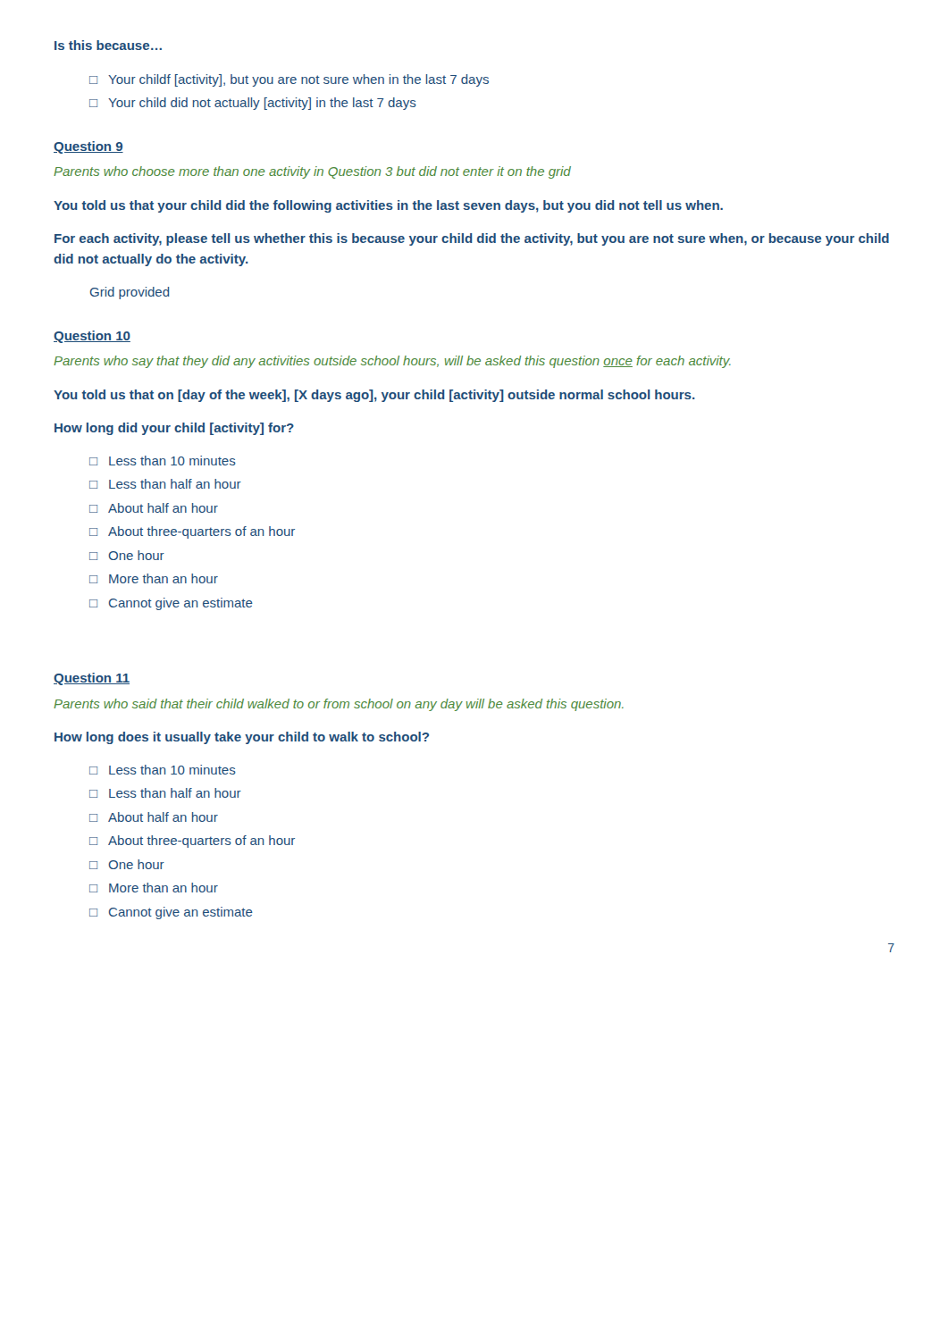Is this because…
Your childf [activity], but you are not sure when in the last 7 days
Your child did not actually [activity] in the last 7 days
Question 9
Parents who choose more than one activity in Question 3 but did not enter it on the grid
You told us that your child did the following activities in the last seven days, but you did not tell us when.
For each activity, please tell us whether this is because your child did the activity, but you are not sure when, or because your child did not actually do the activity.
Grid provided
Question 10
Parents who say that they did any activities outside school hours, will be asked this question once for each activity.
You told us that on [day of the week], [X days ago], your child [activity] outside normal school hours.
How long did your child [activity] for?
Less than 10 minutes
Less than half an hour
About half an hour
About three-quarters of an hour
One hour
More than an hour
Cannot give an estimate
Question 11
Parents who said that their child walked to or from school on any day will be asked this question.
How long does it usually take your child to walk to school?
Less than 10 minutes
Less than half an hour
About half an hour
About three-quarters of an hour
One hour
More than an hour
Cannot give an estimate
7